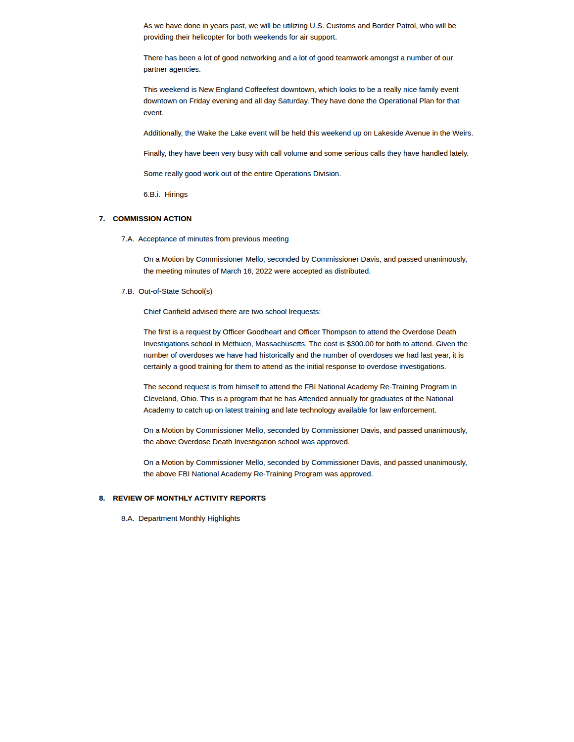As we have done in years past, we will be utilizing U.S. Customs and Border Patrol, who will be providing their helicopter for both weekends for air support.
There has been a lot of good networking and a lot of good teamwork amongst a number of our partner agencies.
This weekend is New England Coffeefest downtown, which looks to be a really nice family event downtown on Friday evening and all day Saturday. They have done the Operational Plan for that event.
Additionally, the Wake the Lake event will be held this weekend up on Lakeside Avenue in the Weirs.
Finally, they have been very busy with call volume and some serious calls they have handled lately.
Some really good work out of the entire Operations Division.
6.B.i. Hirings
7. COMMISSION ACTION
7.A. Acceptance of minutes from previous meeting
On a Motion by Commissioner Mello, seconded by Commissioner Davis, and passed unanimously, the meeting minutes of March 16, 2022 were accepted as distributed.
7.B. Out-of-State School(s)
Chief Canfield advised there are two school lrequests:
The first is a request by Officer Goodheart and Officer Thompson to attend the Overdose Death Investigations school in Methuen, Massachusetts. The cost is $300.00 for both to attend. Given the number of overdoses we have had historically and the number of overdoses we had last year, it is certainly a good training for them to attend as the initial response to overdose investigations.
The second request is from himself to attend the FBI National Academy Re-Training Program in Cleveland, Ohio. This is a program that he has Attended annually for graduates of the National Academy to catch up on latest training and late technology available for law enforcement.
On a Motion by Commissioner Mello, seconded by Commissioner Davis, and passed unanimously, the above Overdose Death Investigation school was approved.
On a Motion by Commissioner Mello, seconded by Commissioner Davis, and passed unanimously, the above FBI National Academy Re-Training Program was approved.
8. REVIEW OF MONTHLY ACTIVITY REPORTS
8.A. Department Monthly Highlights